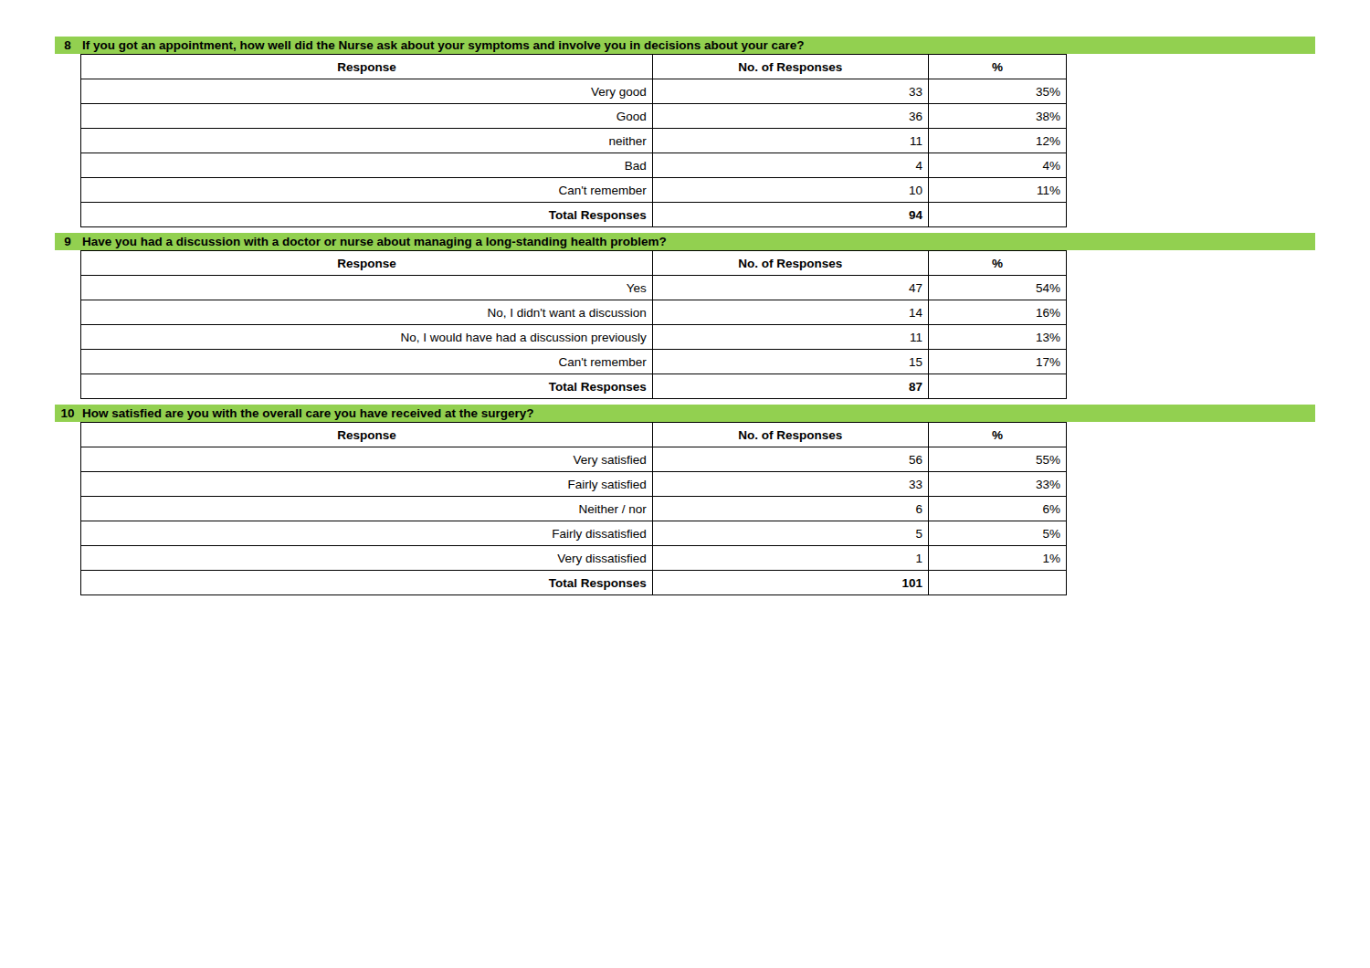8 If you got an appointment, how well did the Nurse ask about your symptoms and involve you in decisions about your care?
| Response | No. of Responses | % |
| --- | --- | --- |
| Very good | 33 | 35% |
| Good | 36 | 38% |
| neither | 11 | 12% |
| Bad | 4 | 4% |
| Can't remember | 10 | 11% |
| Total Responses | 94 | |
9 Have you had a discussion with a doctor or nurse about managing a long-standing health problem?
| Response | No. of Responses | % |
| --- | --- | --- |
| Yes | 47 | 54% |
| No, I didn't want a discussion | 14 | 16% |
| No, I would have had a discussion previously | 11 | 13% |
| Can't remember | 15 | 17% |
| Total Responses | 87 | |
10 How satisfied are you with the overall care you have received at the surgery?
| Response | No. of Responses | % |
| --- | --- | --- |
| Very satisfied | 56 | 55% |
| Fairly satisfied | 33 | 33% |
| Neither / nor | 6 | 6% |
| Fairly dissatisfied | 5 | 5% |
| Very dissatisfied | 1 | 1% |
| Total Responses | 101 | |